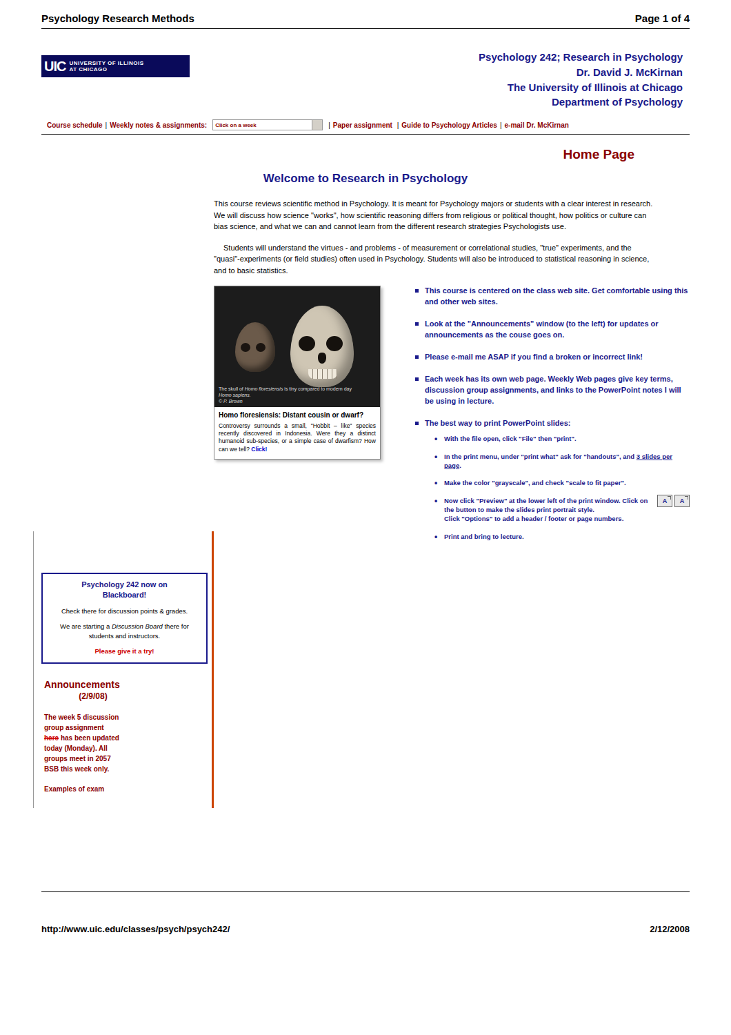Psychology Research Methods Page 1 of 4
UIC UNIVERSITY OF ILLINOIS
AT CHICAGO
Psychology 242; Research in Psychology
Dr. David J. McKirnan
The University of Illinois at Chicago
Department of Psychology
Course schedule | Weekly notes & assignments: Click on a week | Paper assignment | Guide to Psychology Articles | e-mail Dr. McKirnan
Home Page
Welcome to Research in Psychology
This course reviews scientific method in Psychology. It is meant for Psychology majors or students with a clear interest in research. We will discuss how science "works", how scientific reasoning differs from religious or political thought, how politics or culture can bias science, and what we can and cannot learn from the different research strategies Psychologists use.
Students will understand the virtues - and problems - of measurement or correlational studies, "true" experiments, and the "quasi"-experiments (or field studies) often used in Psychology. Students will also be introduced to statistical reasoning in science, and to basic statistics.
The skull of Homo floresiensis is tiny compared to modern day
Homo sapiens.
© P. Brown
Homo floresiensis: Distant cousin or dwarf?
Controversy surrounds a small, "Hobbit – like" species recently discovered in Indonesia. Were they a distinct humanoid sub-species, or a simple case of dwarfism? How can we tell? Click!
This course is centered on the class web site. Get comfortable using this and other web sites.
Look at the "Announcements" window (to the left) for updates or announcements as the couse goes on.
Please e-mail me ASAP if you find a broken or incorrect link!
Each week has its own web page. Weekly Web pages give key terms, discussion group assignments, and links to the PowerPoint notes I will be using in lecture.
The best way to print PowerPoint slides:
With the file open, click "File" then "print".
In the print menu, under "print what" ask for "handouts", and 3 slides per page.
Make the color "grayscale", and check "scale to fit paper".
AA Now click "Preview" at the lower left of the print window. Click on the button to make the slides print portrait style.
Click "Options" to add a header / footer or page numbers.
Print and bring to lecture.
Psychology 242 now on
Blackboard!
Check there for discussion points & grades.
We are starting a Discussion Board there for students and instructors.
Please give it a try!
Announcements
(2/9/08)
The week 5 discussion group assignment here has been updated today (Monday). All groups meet in 2057 BSB this week only.
Examples of exam
http://www.uic.edu/classes/psych/psych242/ 2/12/2008